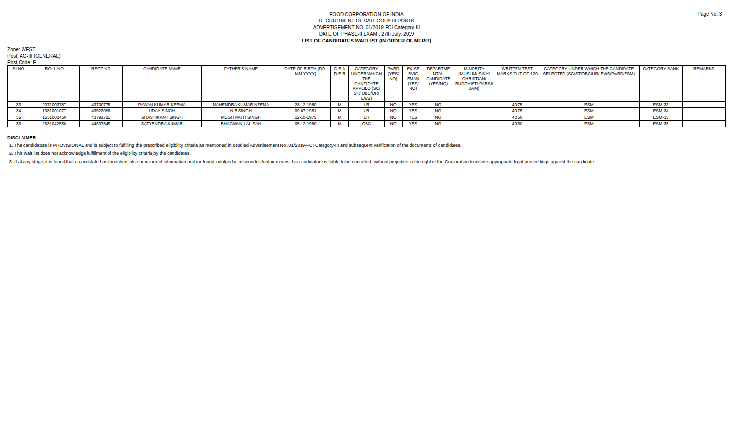Page No: 3
FOOD CORPORATION OF INDIA
RECRUITMENT OF CATEGORY III POSTS
ADVERTISEMENT NO. 01/2019-FCI Category-III
DATE OF PHASE-II EXAM : 27th July, 2019
LIST OF CANDIDATES WAITLIST (IN ORDER OF MERIT)
Zone: WEST
Post: AG-III (GENERAL)
Post Code: F
| SI NO | ROLL NO | REGT NO | CANDIDATE NAME | FATHER'S NAME | DATE OF BIRTH (DD-MM-YYYY) | G E N D E R | CATEGORY UNDER WHICH THE CANDIDATE APPLIED (SC/ ST/ OBC/UR/ EWS) | PwBD (YES/ NO) | EX-SE RVIC EMAN (YES/ NO) | DEPARTME NTAL CANDIDATE (YES/NO) | MINORITY (MUSLIM/ SIKH/ CHRISTIAN/ BUDDHIST/ PARSI/ JAIN) | WRITTEN TEST MARKS OUT OF 120 | CATEGORY UNDER WHICH THE CANDIDATE SELECTED (SC/ST/OBC/UR/ EWS/PwBD/ESM) | CATEGORY RANK | REMARKS |
| --- | --- | --- | --- | --- | --- | --- | --- | --- | --- | --- | --- | --- | --- | --- | --- |
| 33 | 2071003787 | 43700775 | PAWAN KUMAR NEEMA | MAHENDRA KUMAR NEEMA | 28-12-1980 | M | UR | NO | YES | NO | | 40.75 | ESM | ESM-33 | |
| 34 | 1381001077 | 43523096 | UDAY SINGH | N B SINGH | 09-07-1981 | M | UR | NO | YES | NO | | 40.75 | ESM | ESM-34 | |
| 35 | 1531002450 | 43792721 | SHASHIKANT SINGH | MEGH NATH SINGH | 12-10-1975 | M | UR | NO | YES | NO | | 40.50 | ESM | ESM-35 | |
| 36 | 2631042550 | 44607845 | SATYENDRA KUMAR | BHAGWAN LAL SAH | 05-12-1980 | M | OBC | NO | YES | NO | | 40.50 | ESM | ESM-36 | |
DISCLAIMER
The candidature is PROVISIONAL and is subject to fulfilling the prescribed eligibility criteria as mentioned in detailed Advertisement No .01/2019-FCI Category-III and subsequent verification of the documents of candidates.
This wait list does not acknowledge fulfillment of the eligibility criteria by the candidates.
If at any stage, it is found that a candidate has furnished false or incorrect information and /or found indulged in misconduct/unfair means, his candidature is liable to be cancelled, without prejudice to the right of the Corporation to initiate appropriate legal proceedings against the candidate.